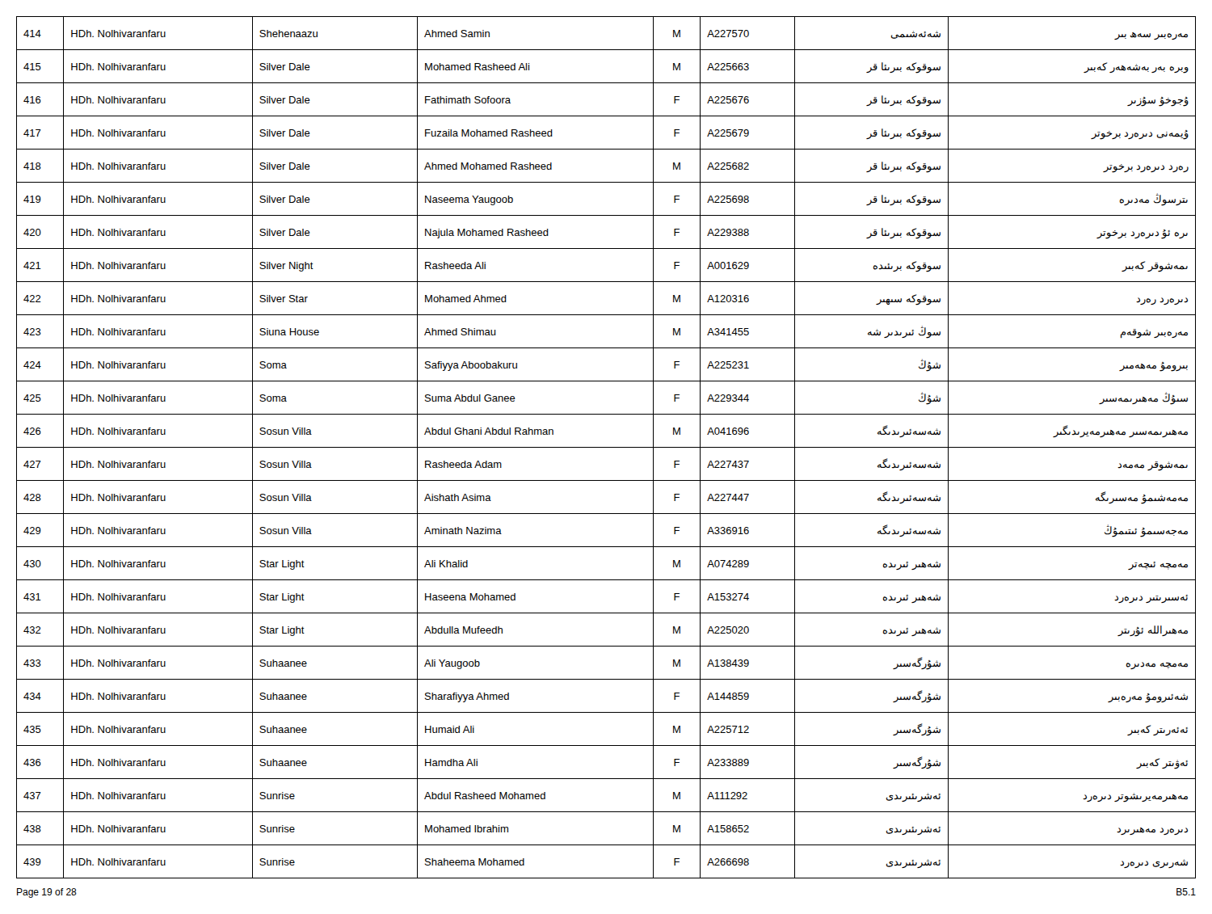| 414 | HDh. Nolhivaranfaru | Shehenaazu | Ahmed Samin | M | A227570 | شەئەشىمى | مەرەبىر سەھ بىر |
| 415 | HDh. Nolhivaranfaru | Silver Dale | Mohamed Rasheed Ali | M | A225663 | سوقوكە بىرىئا قر | وبرە بەر بەشەھەر كەبىر |
| 416 | HDh. Nolhivaranfaru | Silver Dale | Fathimath Sofoora | F | A225676 | سوقوكە بىرىئا قر | ۇجوخۇ سۇزىر |
| 417 | HDh. Nolhivaranfaru | Silver Dale | Fuzaila Mohamed Rasheed | F | A225679 | سوقوكە بىرىئا قر | ۇيمەنى دىرەرد برخوتر |
| 418 | HDh. Nolhivaranfaru | Silver Dale | Ahmed Mohamed Rasheed | M | A225682 | سوقوكە بىرىئا قر | رەرد دىرەرد برخوتر |
| 419 | HDh. Nolhivaranfaru | Silver Dale | Naseema Yaugoob | F | A225698 | سوقوكە بىرىئا قر | ىترسوڭ مەدىرە |
| 420 | HDh. Nolhivaranfaru | Silver Dale | Najula Mohamed Rasheed | F | A229388 | سوقوكە بىرىئا قر | ىرە ئۇ دىرەرد برخوتر |
| 421 | HDh. Nolhivaranfaru | Silver Night | Rasheeda Ali | F | A001629 | سوقوكە برىئىدە | ىمەشوقر كەبىر |
| 422 | HDh. Nolhivaranfaru | Silver Star | Mohamed Ahmed | M | A120316 | سوقوكە سىھىر | دىرەرد رەرد |
| 423 | HDh. Nolhivaranfaru | Siuna House | Ahmed Shimau | M | A341455 | سوڭ ئىرىدىر شە | مەرەبىر شوقەم |
| 424 | HDh. Nolhivaranfaru | Soma | Safiyya Aboobakuru | F | A225231 | شۇڭ | بىرومۇ مەھەمىر |
| 425 | HDh. Nolhivaranfaru | Soma | Suma Abdul Ganee | F | A229344 | شۇڭ | سىۇڭ مەھىرىمەسىر |
| 426 | HDh. Nolhivaranfaru | Sosun Villa | Abdul Ghani Abdul Rahman | M | A041696 | شەسەئىرىدىگە | مەھىرىمەسىر مەھىرمەيرىدىگىر |
| 427 | HDh. Nolhivaranfaru | Sosun Villa | Rasheeda Adam | F | A227437 | شەسەئىرىدىگە | ىمەشوقر مەمەد |
| 428 | HDh. Nolhivaranfaru | Sosun Villa | Aishath Asima | F | A227447 | شەسەئىرىدىگە | مەمەشىمۇ مەسىرىگە |
| 429 | HDh. Nolhivaranfaru | Sosun Villa | Aminath Nazima | F | A336916 | شەسەئىرىدىگە | مەجەسىمۇ ئىتىمۇڭ |
| 430 | HDh. Nolhivaranfaru | Star Light | Ali Khalid | M | A074289 | شەھىر ئىرىدە | مەمچە ئىچەتر |
| 431 | HDh. Nolhivaranfaru | Star Light | Haseena Mohamed | F | A153274 | شەھىر ئىرىدە | ئەسىرىتىر دىرەرد |
| 432 | HDh. Nolhivaranfaru | Star Light | Abdulla Mufeedh | M | A225020 | شەھىر ئىرىدە | مەھىراللە ئۇرىتر |
| 433 | HDh. Nolhivaranfaru | Suhaanee | Ali Yaugoob | M | A138439 | شۇرگەسىر | مەمچە مەدىرە |
| 434 | HDh. Nolhivaranfaru | Suhaanee | Sharafiyya Ahmed | F | A144859 | شۇرگەسىر | شەئىرومۇ مەرەبىر |
| 435 | HDh. Nolhivaranfaru | Suhaanee | Humaid Ali | M | A225712 | شۇرگەسىر | ئەئەرىتر كەبىر |
| 436 | HDh. Nolhivaranfaru | Suhaanee | Hamdha Ali | F | A233889 | شۇرگەسىر | ئەۋىتر كەبىر |
| 437 | HDh. Nolhivaranfaru | Sunrise | Abdul Rasheed Mohamed | M | A111292 | ئەشرىئىرىدى | مەھىرمەيرىشوتر دىرەرد |
| 438 | HDh. Nolhivaranfaru | Sunrise | Mohamed Ibrahim | M | A158652 | ئەشرىئىرىدى | دىرەرد مەھىرىرد |
| 439 | HDh. Nolhivaranfaru | Sunrise | Shaheema Mohamed | F | A266698 | ئەشرىئىرىدى | شەرىرى دىرەرد |
Page 19 of 28 B5.1